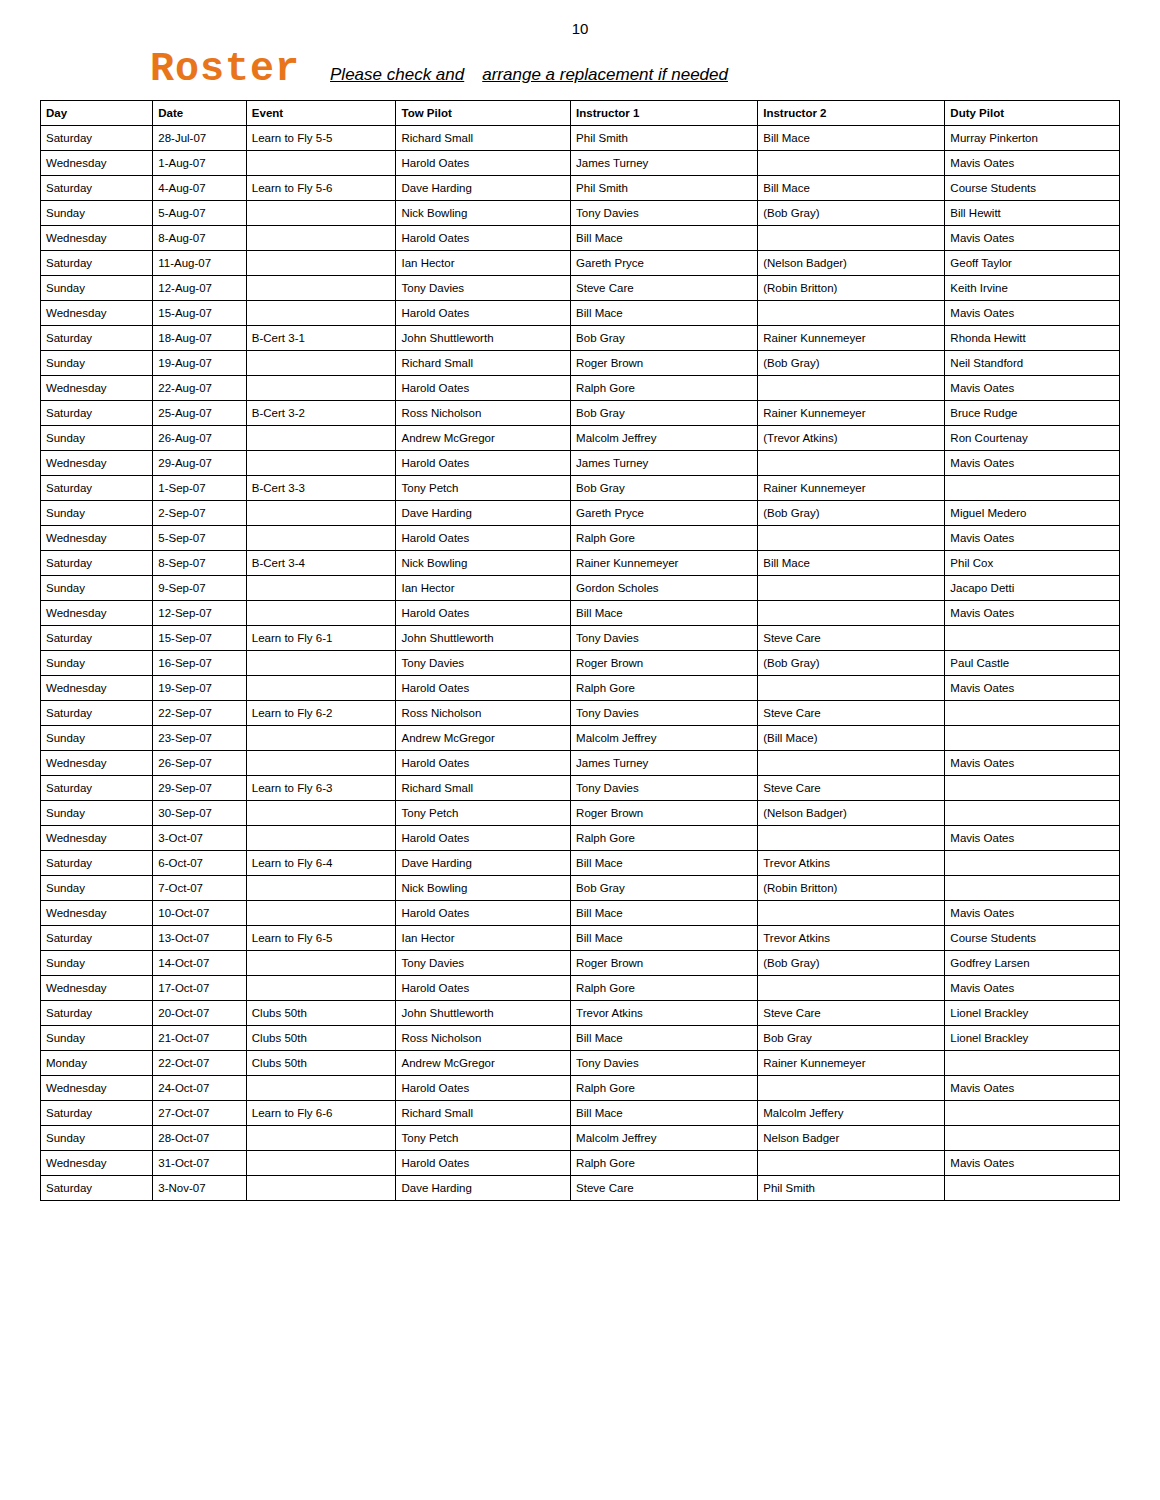10
Roster Please check and arrange a replacement if needed
| Day | Date | Event | Tow Pilot | Instructor 1 | Instructor 2 | Duty Pilot |
| --- | --- | --- | --- | --- | --- | --- |
| Saturday | 28-Jul-07 | Learn to Fly 5-5 | Richard Small | Phil Smith | Bill Mace | Murray Pinkerton |
| Wednesday | 1-Aug-07 | | Harold Oates | James Turney | | Mavis Oates |
| Saturday | 4-Aug-07 | Learn to Fly 5-6 | Dave Harding | Phil Smith | Bill Mace | Course Students |
| Sunday | 5-Aug-07 | | Nick Bowling | Tony Davies | (Bob Gray) | Bill Hewitt |
| Wednesday | 8-Aug-07 | | Harold Oates | Bill Mace | | Mavis Oates |
| Saturday | 11-Aug-07 | | Ian Hector | Gareth Pryce | (Nelson Badger) | Geoff Taylor |
| Sunday | 12-Aug-07 | | Tony Davies | Steve Care | (Robin Britton) | Keith Irvine |
| Wednesday | 15-Aug-07 | | Harold Oates | Bill Mace | | Mavis Oates |
| Saturday | 18-Aug-07 | B-Cert 3-1 | John Shuttleworth | Bob Gray | Rainer Kunnemeyer | Rhonda Hewitt |
| Sunday | 19-Aug-07 | | Richard Small | Roger Brown | (Bob Gray) | Neil Standford |
| Wednesday | 22-Aug-07 | | Harold Oates | Ralph Gore | | Mavis Oates |
| Saturday | 25-Aug-07 | B-Cert 3-2 | Ross Nicholson | Bob Gray | Rainer Kunnemeyer | Bruce Rudge |
| Sunday | 26-Aug-07 | | Andrew McGregor | Malcolm Jeffrey | (Trevor Atkins) | Ron Courtenay |
| Wednesday | 29-Aug-07 | | Harold Oates | James Turney | | Mavis Oates |
| Saturday | 1-Sep-07 | B-Cert 3-3 | Tony Petch | Bob Gray | Rainer Kunnemeyer | |
| Sunday | 2-Sep-07 | | Dave Harding | Gareth Pryce | (Bob Gray) | Miguel Medero |
| Wednesday | 5-Sep-07 | | Harold Oates | Ralph Gore | | Mavis Oates |
| Saturday | 8-Sep-07 | B-Cert 3-4 | Nick Bowling | Rainer Kunnemeyer | Bill Mace | Phil Cox |
| Sunday | 9-Sep-07 | | Ian Hector | Gordon Scholes | | Jacapo Detti |
| Wednesday | 12-Sep-07 | | Harold Oates | Bill Mace | | Mavis Oates |
| Saturday | 15-Sep-07 | Learn to Fly 6-1 | John Shuttleworth | Tony Davies | Steve Care | |
| Sunday | 16-Sep-07 | | Tony Davies | Roger Brown | (Bob Gray) | Paul Castle |
| Wednesday | 19-Sep-07 | | Harold Oates | Ralph Gore | | Mavis Oates |
| Saturday | 22-Sep-07 | Learn to Fly 6-2 | Ross Nicholson | Tony Davies | Steve Care | |
| Sunday | 23-Sep-07 | | Andrew McGregor | Malcolm Jeffrey | (Bill Mace) | |
| Wednesday | 26-Sep-07 | | Harold Oates | James Turney | | Mavis Oates |
| Saturday | 29-Sep-07 | Learn to Fly 6-3 | Richard Small | Tony Davies | Steve Care | |
| Sunday | 30-Sep-07 | | Tony Petch | Roger Brown | (Nelson Badger) | |
| Wednesday | 3-Oct-07 | | Harold Oates | Ralph Gore | | Mavis Oates |
| Saturday | 6-Oct-07 | Learn to Fly 6-4 | Dave Harding | Bill Mace | Trevor Atkins | |
| Sunday | 7-Oct-07 | | Nick Bowling | Bob Gray | (Robin Britton) | |
| Wednesday | 10-Oct-07 | | Harold Oates | Bill Mace | | Mavis Oates |
| Saturday | 13-Oct-07 | Learn to Fly 6-5 | Ian Hector | Bill Mace | Trevor Atkins | Course Students |
| Sunday | 14-Oct-07 | | Tony Davies | Roger Brown | (Bob Gray) | Godfrey Larsen |
| Wednesday | 17-Oct-07 | | Harold Oates | Ralph Gore | | Mavis Oates |
| Saturday | 20-Oct-07 | Clubs 50th | John Shuttleworth | Trevor Atkins | Steve Care | Lionel Brackley |
| Sunday | 21-Oct-07 | Clubs 50th | Ross Nicholson | Bill Mace | Bob Gray | Lionel Brackley |
| Monday | 22-Oct-07 | Clubs 50th | Andrew McGregor | Tony Davies | Rainer Kunnemeyer | |
| Wednesday | 24-Oct-07 | | Harold Oates | Ralph Gore | | Mavis Oates |
| Saturday | 27-Oct-07 | Learn to Fly 6-6 | Richard Small | Bill Mace | Malcolm Jeffery | |
| Sunday | 28-Oct-07 | | Tony Petch | Malcolm Jeffrey | Nelson Badger | |
| Wednesday | 31-Oct-07 | | Harold Oates | Ralph Gore | | Mavis Oates |
| Saturday | 3-Nov-07 | | Dave Harding | Steve Care | Phil Smith | |